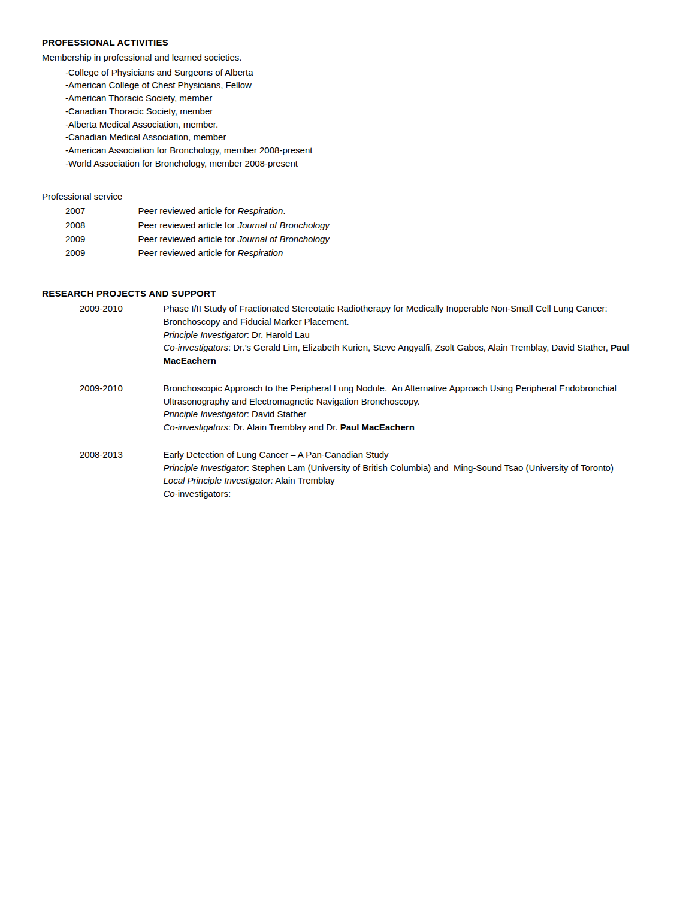PROFESSIONAL ACTIVITIES
Membership in professional and learned societies.
-College of Physicians and Surgeons of Alberta
-American College of Chest Physicians, Fellow
-American Thoracic Society, member
-Canadian Thoracic Society, member
-Alberta Medical Association, member.
-Canadian Medical Association, member
-American Association for Bronchology, member 2008-present
-World Association for Bronchology, member 2008-present
Professional service
| 2007 | Peer reviewed article for Respiration . |
| 2008 | Peer reviewed article for Journal of Bronchology |
| 2009 | Peer reviewed article for Journal of Bronchology |
| 2009 | Peer reviewed article for Respiration |
RESEARCH PROJECTS AND SUPPORT
| 2009-2010 | Phase I/II Study of Fractionated Stereotatic Radiotherapy for Medically Inoperable Non-Small Cell Lung Cancer: Bronchoscopy and Fiducial Marker Placement. Principle Investigator : Dr. Harold Lau Co-investigators : Dr.’s Gerald Lim, Elizabeth Kurien, Steve Angyalfi, Zsolt Gabos, Alain Tremblay, David Stather, Paul MacEachern |
| 2009-2010 | Bronchoscopic Approach to the Peripheral Lung Nodule. An Alternative Approach Using Peripheral Endobronchial Ultrasonography and Electromagnetic Navigation Bronchoscopy. Principle Investigator : David Stather Co-investigators : Dr. Alain Tremblay and Dr. Paul MacEachern |
| 2008-2013 | Early Detection of Lung Cancer – A Pan-Canadian Study Principle Investigator : Stephen Lam (University of British Columbia) and Ming-Sound Tsao (University of Toronto) Local Principle Investigator: Alain Tremblay Co -investigators: |